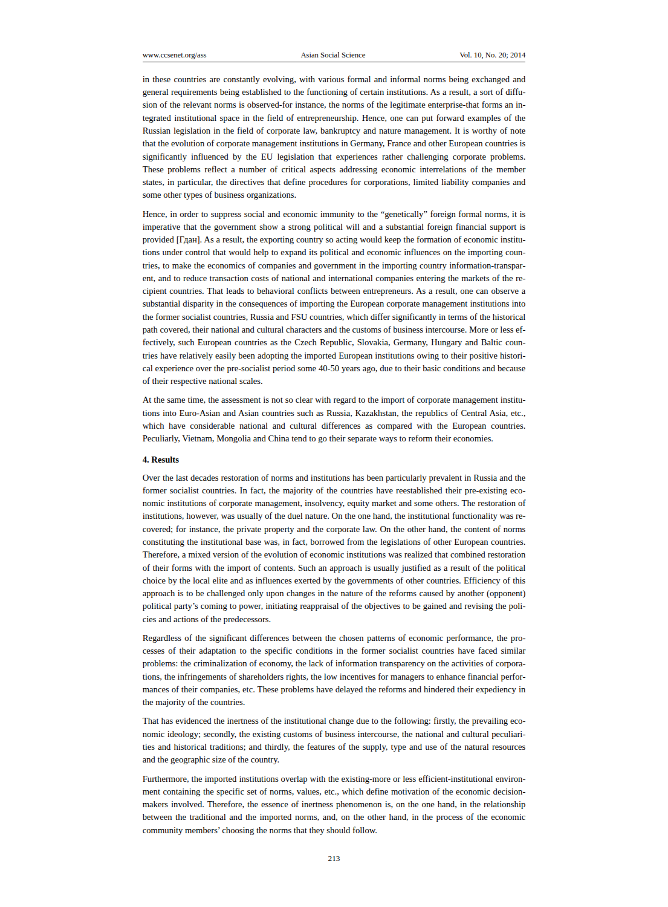www.ccsenet.org/ass Asian Social Science Vol. 10, No. 20; 2014
in these countries are constantly evolving, with various formal and informal norms being exchanged and general requirements being established to the functioning of certain institutions. As a result, a sort of diffusion of the relevant norms is observed-for instance, the norms of the legitimate enterprise-that forms an integrated institutional space in the field of entrepreneurship. Hence, one can put forward examples of the Russian legislation in the field of corporate law, bankruptcy and nature management. It is worthy of note that the evolution of corporate management institutions in Germany, France and other European countries is significantly influenced by the EU legislation that experiences rather challenging corporate problems. These problems reflect a number of critical aspects addressing economic interrelations of the member states, in particular, the directives that define procedures for corporations, limited liability companies and some other types of business organizations.
Hence, in order to suppress social and economic immunity to the “genetically” foreign formal norms, it is imperative that the government show a strong political will and a substantial foreign financial support is provided [Гдан]. As a result, the exporting country so acting would keep the formation of economic institutions under control that would help to expand its political and economic influences on the importing countries, to make the economics of companies and government in the importing country information-transparent, and to reduce transaction costs of national and international companies entering the markets of the recipient countries. That leads to behavioral conflicts between entrepreneurs. As a result, one can observe a substantial disparity in the consequences of importing the European corporate management institutions into the former socialist countries, Russia and FSU countries, which differ significantly in terms of the historical path covered, their national and cultural characters and the customs of business intercourse. More or less effectively, such European countries as the Czech Republic, Slovakia, Germany, Hungary and Baltic countries have relatively easily been adopting the imported European institutions owing to their positive historical experience over the pre-socialist period some 40-50 years ago, due to their basic conditions and because of their respective national scales.
At the same time, the assessment is not so clear with regard to the import of corporate management institutions into Euro-Asian and Asian countries such as Russia, Kazakhstan, the republics of Central Asia, etc., which have considerable national and cultural differences as compared with the European countries. Peculiarly, Vietnam, Mongolia and China tend to go their separate ways to reform their economies.
4. Results
Over the last decades restoration of norms and institutions has been particularly prevalent in Russia and the former socialist countries. In fact, the majority of the countries have reestablished their pre-existing economic institutions of corporate management, insolvency, equity market and some others. The restoration of institutions, however, was usually of the duel nature. On the one hand, the institutional functionality was recovered; for instance, the private property and the corporate law. On the other hand, the content of norms constituting the institutional base was, in fact, borrowed from the legislations of other European countries. Therefore, a mixed version of the evolution of economic institutions was realized that combined restoration of their forms with the import of contents. Such an approach is usually justified as a result of the political choice by the local elite and as influences exerted by the governments of other countries. Efficiency of this approach is to be challenged only upon changes in the nature of the reforms caused by another (opponent) political party’s coming to power, initiating reappraisal of the objectives to be gained and revising the policies and actions of the predecessors.
Regardless of the significant differences between the chosen patterns of economic performance, the processes of their adaptation to the specific conditions in the former socialist countries have faced similar problems: the criminalization of economy, the lack of information transparency on the activities of corporations, the infringements of shareholders rights, the low incentives for managers to enhance financial performances of their companies, etc. These problems have delayed the reforms and hindered their expediency in the majority of the countries.
That has evidenced the inertness of the institutional change due to the following: firstly, the prevailing economic ideology; secondly, the existing customs of business intercourse, the national and cultural peculiarities and historical traditions; and thirdly, the features of the supply, type and use of the natural resources and the geographic size of the country.
Furthermore, the imported institutions overlap with the existing-more or less efficient-institutional environment containing the specific set of norms, values, etc., which define motivation of the economic decision-makers involved. Therefore, the essence of inertness phenomenon is, on the one hand, in the relationship between the traditional and the imported norms, and, on the other hand, in the process of the economic community members’ choosing the norms that they should follow.
213